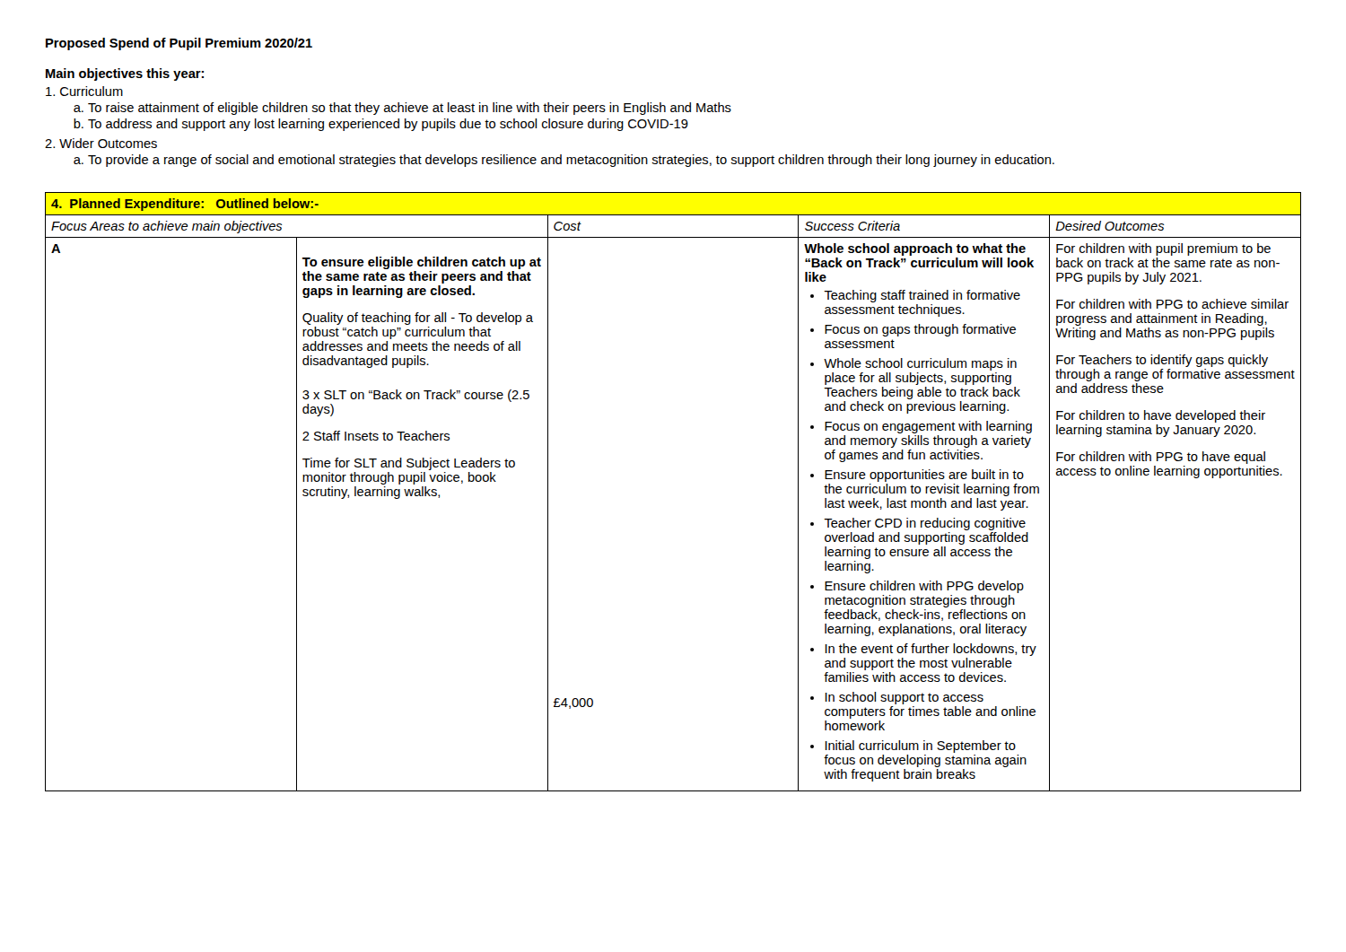Proposed Spend of Pupil Premium 2020/21
Main objectives this year:
1. Curriculum
To raise attainment of eligible children so that they achieve at least in line with their peers in English and Maths
To address and support any lost learning experienced by pupils due to school closure during COVID-19
2. Wider Outcomes
To provide a range of social and emotional strategies that develops resilience and metacognition strategies, to support children through their long journey in education.
| 4. Planned Expenditure: Outlined below:- |
| Focus Areas to achieve main objectives | Cost | Success Criteria | Desired Outcomes |
| A | To ensure eligible children catch up at the same rate as their peers and that gaps in learning are closed. Quality of teaching for all - To develop a robust “catch up” curriculum that addresses and meets the needs of all disadvantaged pupils. 3 x SLT on “Back on Track” course (2.5 days) 2 Staff Insets to Teachers Time for SLT and Subject Leaders to monitor through pupil voice, book scrutiny, learning walks, | £4,000 | Whole school approach to what the “Back on Track” curriculum will look like Teaching staff trained in formative assessment techniques. Focus on gaps through formative assessment Whole school curriculum maps in place for all subjects, supporting Teachers being able to track back and check on previous learning. Focus on engagement with learning and memory skills through a variety of games and fun activities. Ensure opportunities are built in to the curriculum to revisit learning from last week, last month and last year. Teacher CPD in reducing cognitive overload and supporting scaffolded learning to ensure all access the learning. Ensure children with PPG develop metacognition strategies through feedback, check-ins, reflections on learning, explanations, oral literacy In the event of further lockdowns, try and support the most vulnerable families with access to devices. In school support to access computers for times table and online homework Initial curriculum in September to focus on developing stamina again with frequent brain breaks | For children with pupil premium to be back on track at the same rate as non-PPG pupils by July 2021. For children with PPG to achieve similar progress and attainment in Reading, Writing and Maths as non-PPG pupils For Teachers to identify gaps quickly through a range of formative assessment and address these For children to have developed their learning stamina by January 2020. For children with PPG to have equal access to online learning opportunities. |